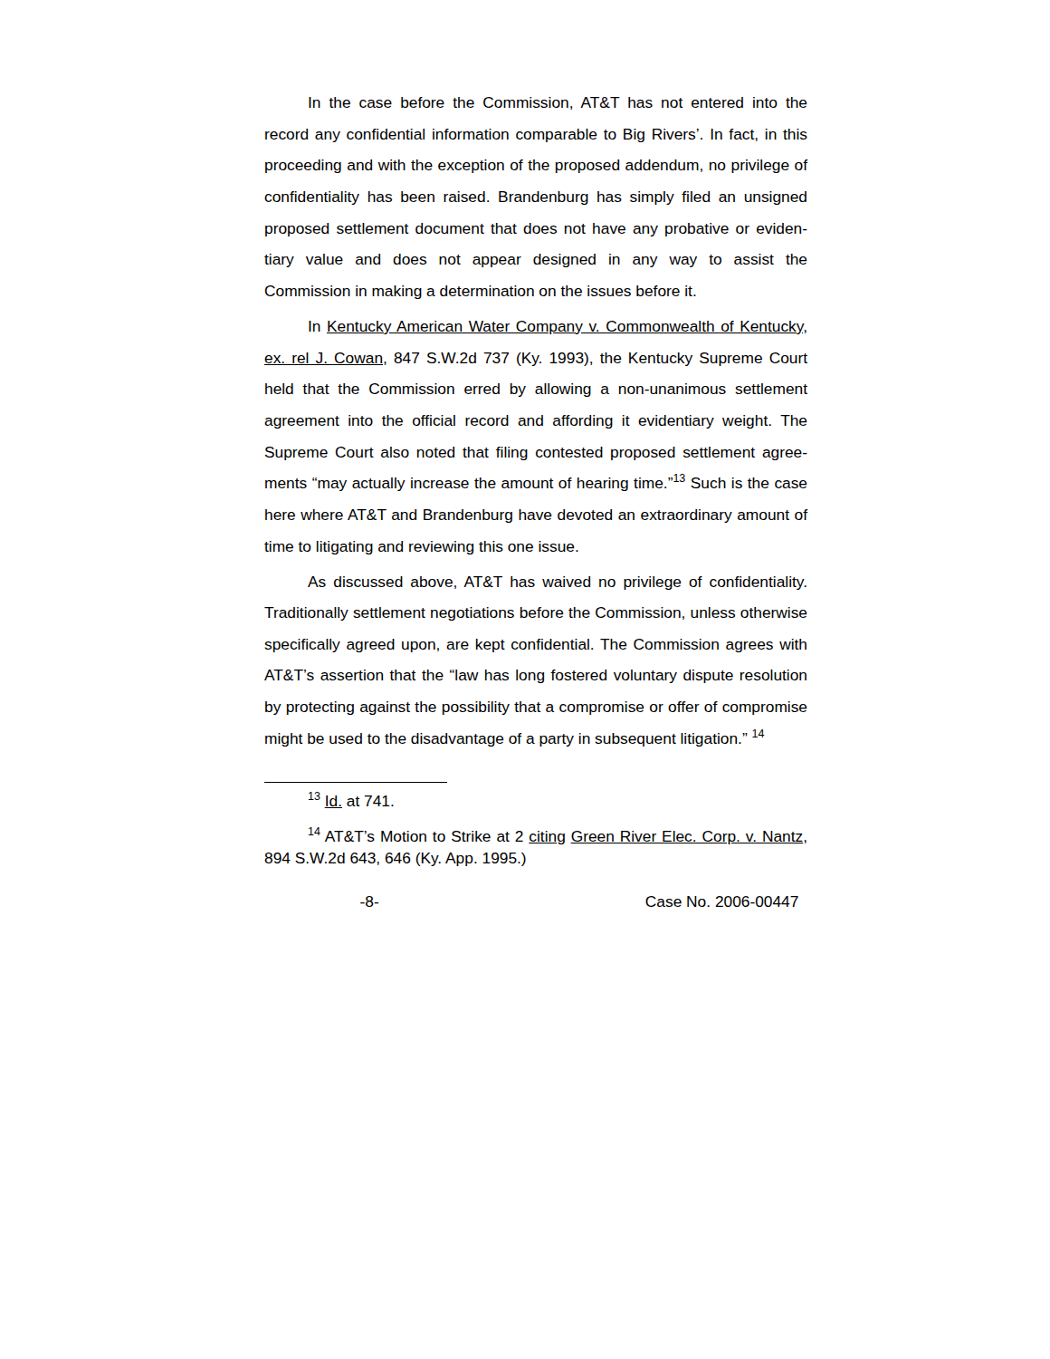In the case before the Commission, AT&T has not entered into the record any confidential information comparable to Big Rivers’. In fact, in this proceeding and with the exception of the proposed addendum, no privilege of confidentiality has been raised. Brandenburg has simply filed an unsigned proposed settlement document that does not have any probative or evidentiary value and does not appear designed in any way to assist the Commission in making a determination on the issues before it.
In Kentucky American Water Company v. Commonwealth of Kentucky, ex. rel J. Cowan, 847 S.W.2d 737 (Ky. 1993), the Kentucky Supreme Court held that the Commission erred by allowing a non-unanimous settlement agreement into the official record and affording it evidentiary weight. The Supreme Court also noted that filing contested proposed settlement agreements “may actually increase the amount of hearing time.”13 Such is the case here where AT&T and Brandenburg have devoted an extraordinary amount of time to litigating and reviewing this one issue.
As discussed above, AT&T has waived no privilege of confidentiality. Traditionally settlement negotiations before the Commission, unless otherwise specifically agreed upon, are kept confidential. The Commission agrees with AT&T’s assertion that the “law has long fostered voluntary dispute resolution by protecting against the possibility that a compromise or offer of compromise might be used to the disadvantage of a party in subsequent litigation.” 14
13 Id. at 741.
14 AT&T’s Motion to Strike at 2 citing Green River Elec. Corp. v. Nantz, 894 S.W.2d 643, 646 (Ky. App. 1995.)
-8- Case No. 2006-00447